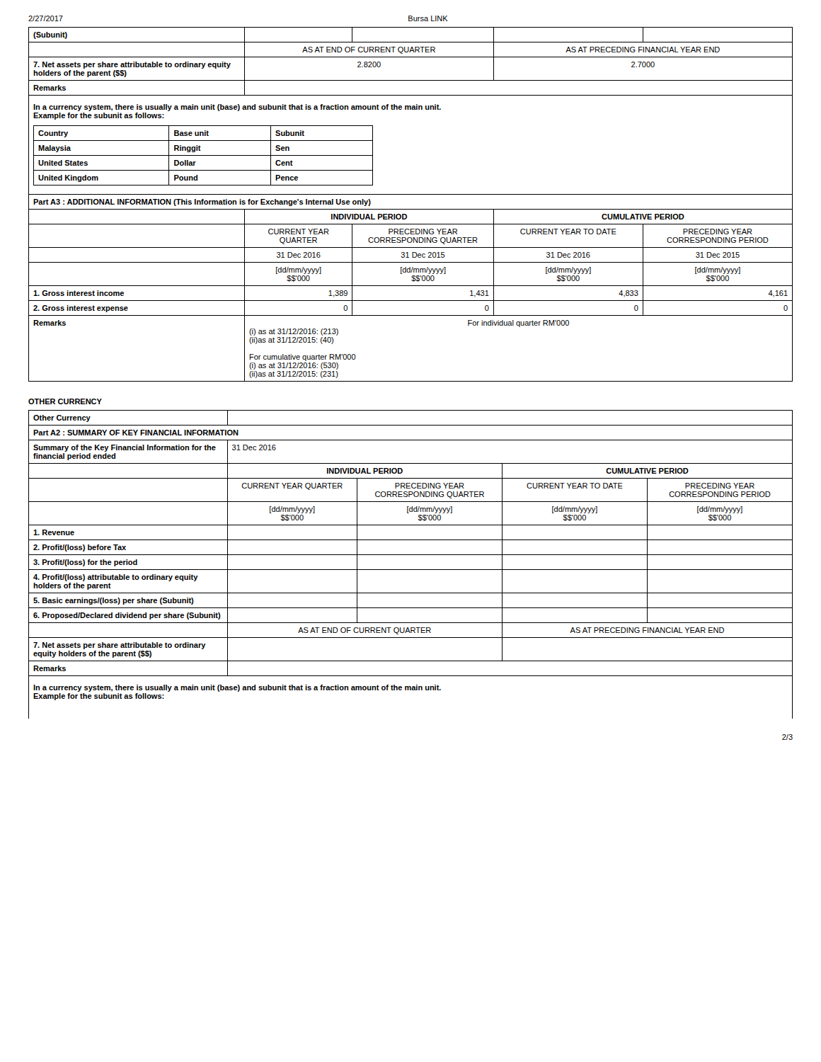2/27/2017
Bursa LINK
| (Subunit) | | | | |
| | AS AT END OF CURRENT QUARTER | AS AT PRECEDING FINANCIAL YEAR END |
| 7. Net assets per share attributable to ordinary equity holders of the parent ($$) | 2.8200 | 2.7000 |
| Remarks | |
| In a currency system, there is usually a main unit (base) and subunit that is a fraction amount of the main unit. Example for the subunit as follows: |
| / Country / Base unit / Subunit / / Malaysia / Ringgit / Sen / / United States / Dollar / Cent / / United Kingdom / Pound / Pence / |
| Part A3 : ADDITIONAL INFORMATION (This Information is for Exchange's Internal Use only) |
| | INDIVIDUAL PERIOD | CUMULATIVE PERIOD |
| | CURRENT YEAR QUARTER | PRECEDING YEAR CORRESPONDING QUARTER | CURRENT YEAR TO DATE | PRECEDING YEAR CORRESPONDING PERIOD |
| | 31 Dec 2016 | 31 Dec 2015 | 31 Dec 2016 | 31 Dec 2015 |
| | [dd/mm/yyyy] $$'000 | [dd/mm/yyyy] $$'000 | [dd/mm/yyyy] $$'000 | [dd/mm/yyyy] $$'000 |
| 1. Gross interest income | 1,389 | 1,431 | 4,833 | 4,161 |
| 2. Gross interest expense | 0 | 0 | 0 | 0 |
| Remarks | For individual quarter RM'000 (i) as at 31/12/2016: (213) (ii)as at 31/12/2015: (40) For cumulative quarter RM'000 (i) as at 31/12/2016: (530) (ii)as at 31/12/2015: (231) |
OTHER CURRENCY
| Other Currency | |
| Part A2 : SUMMARY OF KEY FINANCIAL INFORMATION |
| Summary of the Key Financial Information for the financial period ended | 31 Dec 2016 |
| | INDIVIDUAL PERIOD | CUMULATIVE PERIOD |
| | CURRENT YEAR QUARTER | PRECEDING YEAR CORRESPONDING QUARTER | CURRENT YEAR TO DATE | PRECEDING YEAR CORRESPONDING PERIOD |
| | [dd/mm/yyyy] $$'000 | [dd/mm/yyyy] $$'000 | [dd/mm/yyyy] $$'000 | [dd/mm/yyyy] $$'000 |
| 1. Revenue | | | | |
| 2. Profit/(loss) before Tax | | | | |
| 3. Profit/(loss) for the period | | | | |
| 4. Profit/(loss) attributable to ordinary equity holders of the parent | | | | |
| 5. Basic earnings/(loss) per share (Subunit) | | | | |
| 6. Proposed/Declared dividend per share (Subunit) | | | | |
| | AS AT END OF CURRENT QUARTER | AS AT PRECEDING FINANCIAL YEAR END |
| 7. Net assets per share attributable to ordinary equity holders of the parent ($$) | | |
| Remarks | |
| In a currency system, there is usually a main unit (base) and subunit that is a fraction amount of the main unit. Example for the subunit as follows: |
2/3